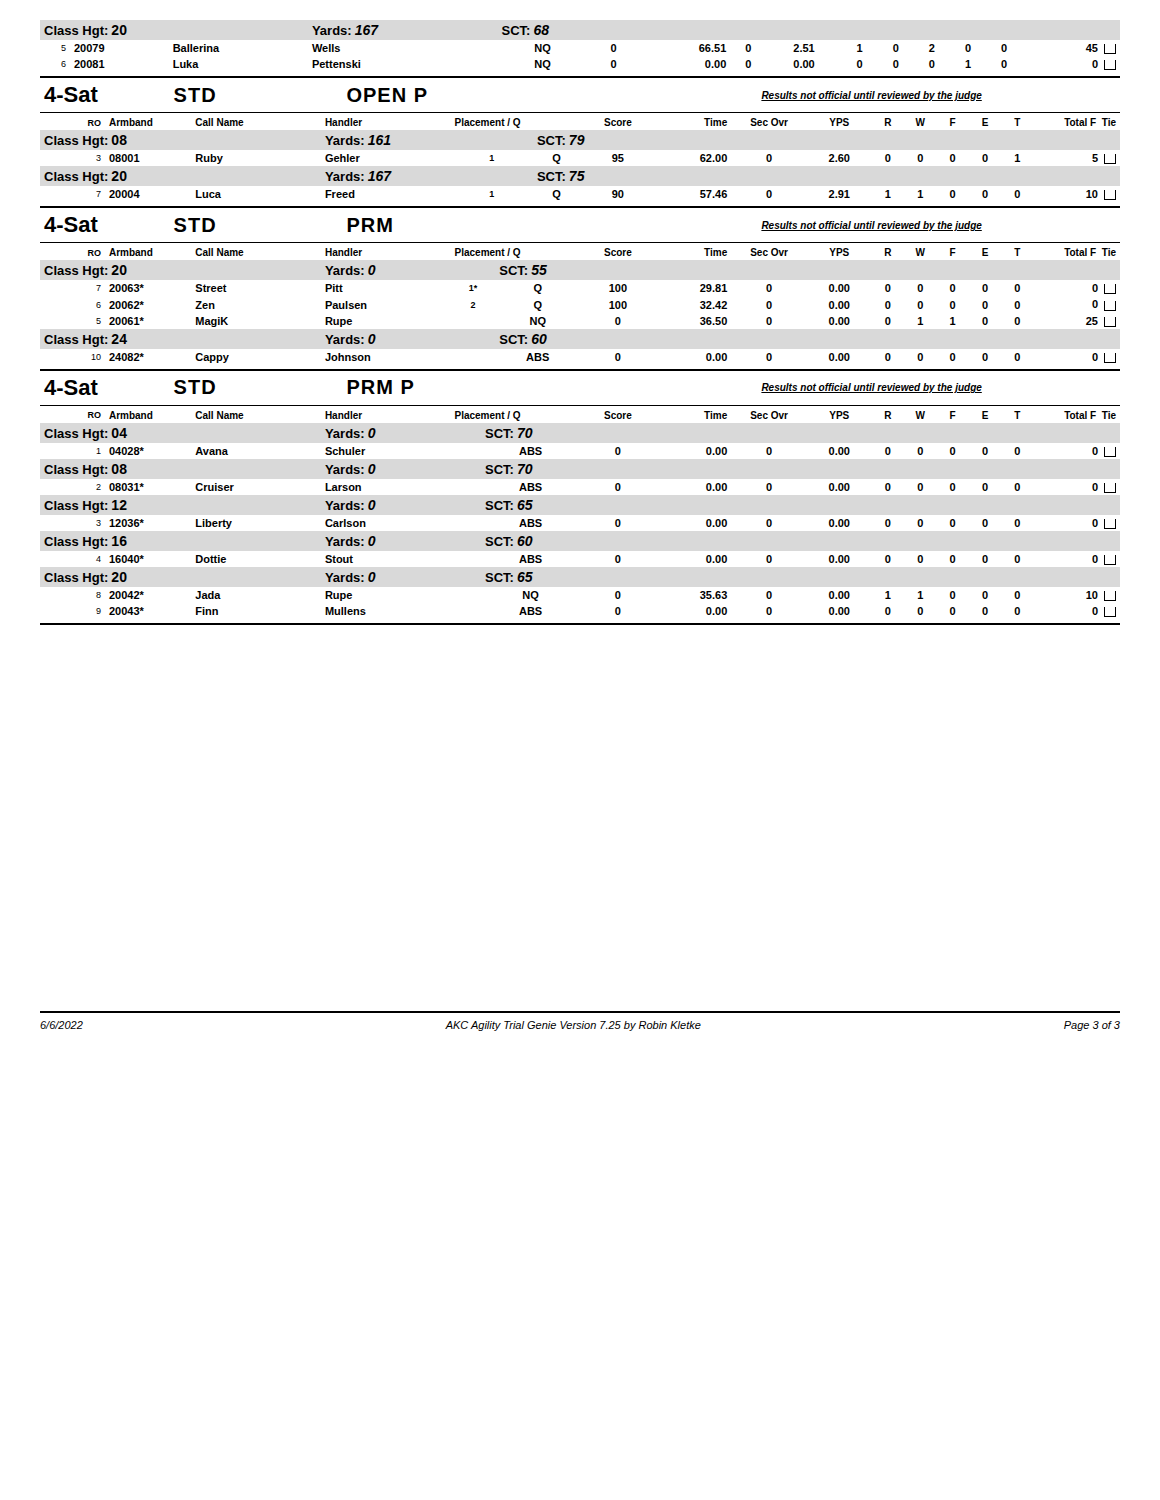| Class Hgt: 20 | Yards: 167 | SCT: 68 | |
| 5 | 20079 | Ballerina | Wells | | NQ | 0 | 66.51 | 0 | 2.51 | 1 | 0 | 2 | 0 | 0 | 45 |
| 6 | 20081 | Luka | Pettenski | | NQ | 0 | 0.00 | 0 | 0.00 | 0 | 0 | 0 | 1 | 0 | 0 |
| 4-Sat | STD | OPEN P | Results not official until reviewed by the judge |
| RO | Armband | Call Name | Handler | Placement / Q | Score | Time | Sec Ovr | YPS | R | W | F | E | T | Total F Tie |
| Class Hgt: 08 | Yards: 161 | SCT: 79 | |
| 3 | 08001 | Ruby | Gehler | 1 | Q | 95 | 62.00 | 0 | 2.60 | 0 | 0 | 0 | 0 | 1 | 5 |
| Class Hgt: 20 | Yards: 167 | SCT: 75 | |
| 7 | 20004 | Luca | Freed | 1 | Q | 90 | 57.46 | 0 | 2.91 | 1 | 1 | 0 | 0 | 0 | 10 |
| 4-Sat | STD | PRM | Results not official until reviewed by the judge |
| RO | Armband | Call Name | Handler | Placement / Q | Score | Time | Sec Ovr | YPS | R | W | F | E | T | Total F Tie |
| Class Hgt: 20 | Yards: 0 | SCT: 55 | |
| 7 | 20063* | Street | Pitt | 1* | Q | 100 | 29.81 | 0 | 0.00 | 0 | 0 | 0 | 0 | 0 | 0 |
| 6 | 20062* | Zen | Paulsen | 2 | Q | 100 | 32.42 | 0 | 0.00 | 0 | 0 | 0 | 0 | 0 | 0 |
| 5 | 20061* | MagiK | Rupe | | NQ | 0 | 36.50 | 0 | 0.00 | 0 | 1 | 1 | 0 | 0 | 25 |
| Class Hgt: 24 | Yards: 0 | SCT: 60 | |
| 10 | 24082* | Cappy | Johnson | | ABS | 0 | 0.00 | 0 | 0.00 | 0 | 0 | 0 | 0 | 0 | 0 |
| 4-Sat | STD | PRM P | Results not official until reviewed by the judge |
| RO | Armband | Call Name | Handler | Placement / Q | Score | Time | Sec Ovr | YPS | R | W | F | E | T | Total F Tie |
| Class Hgt: 04 | Yards: 0 | SCT: 70 | |
| 1 | 04028* | Avana | Schuler | | ABS | 0 | 0.00 | 0 | 0.00 | 0 | 0 | 0 | 0 | 0 | 0 |
| Class Hgt: 08 | Yards: 0 | SCT: 70 | |
| 2 | 08031* | Cruiser | Larson | | ABS | 0 | 0.00 | 0 | 0.00 | 0 | 0 | 0 | 0 | 0 | 0 |
| Class Hgt: 12 | Yards: 0 | SCT: 65 | |
| 3 | 12036* | Liberty | Carlson | | ABS | 0 | 0.00 | 0 | 0.00 | 0 | 0 | 0 | 0 | 0 | 0 |
| Class Hgt: 16 | Yards: 0 | SCT: 60 | |
| 4 | 16040* | Dottie | Stout | | ABS | 0 | 0.00 | 0 | 0.00 | 0 | 0 | 0 | 0 | 0 | 0 |
| Class Hgt: 20 | Yards: 0 | SCT: 65 | |
| 8 | 20042* | Jada | Rupe | | NQ | 0 | 35.63 | 0 | 0.00 | 1 | 1 | 0 | 0 | 0 | 10 |
| 9 | 20043* | Finn | Mullens | | ABS | 0 | 0.00 | 0 | 0.00 | 0 | 0 | 0 | 0 | 0 | 0 |
6/6/2022
AKC Agility Trial Genie Version 7.25 by Robin Kletke
Page 3 of 3